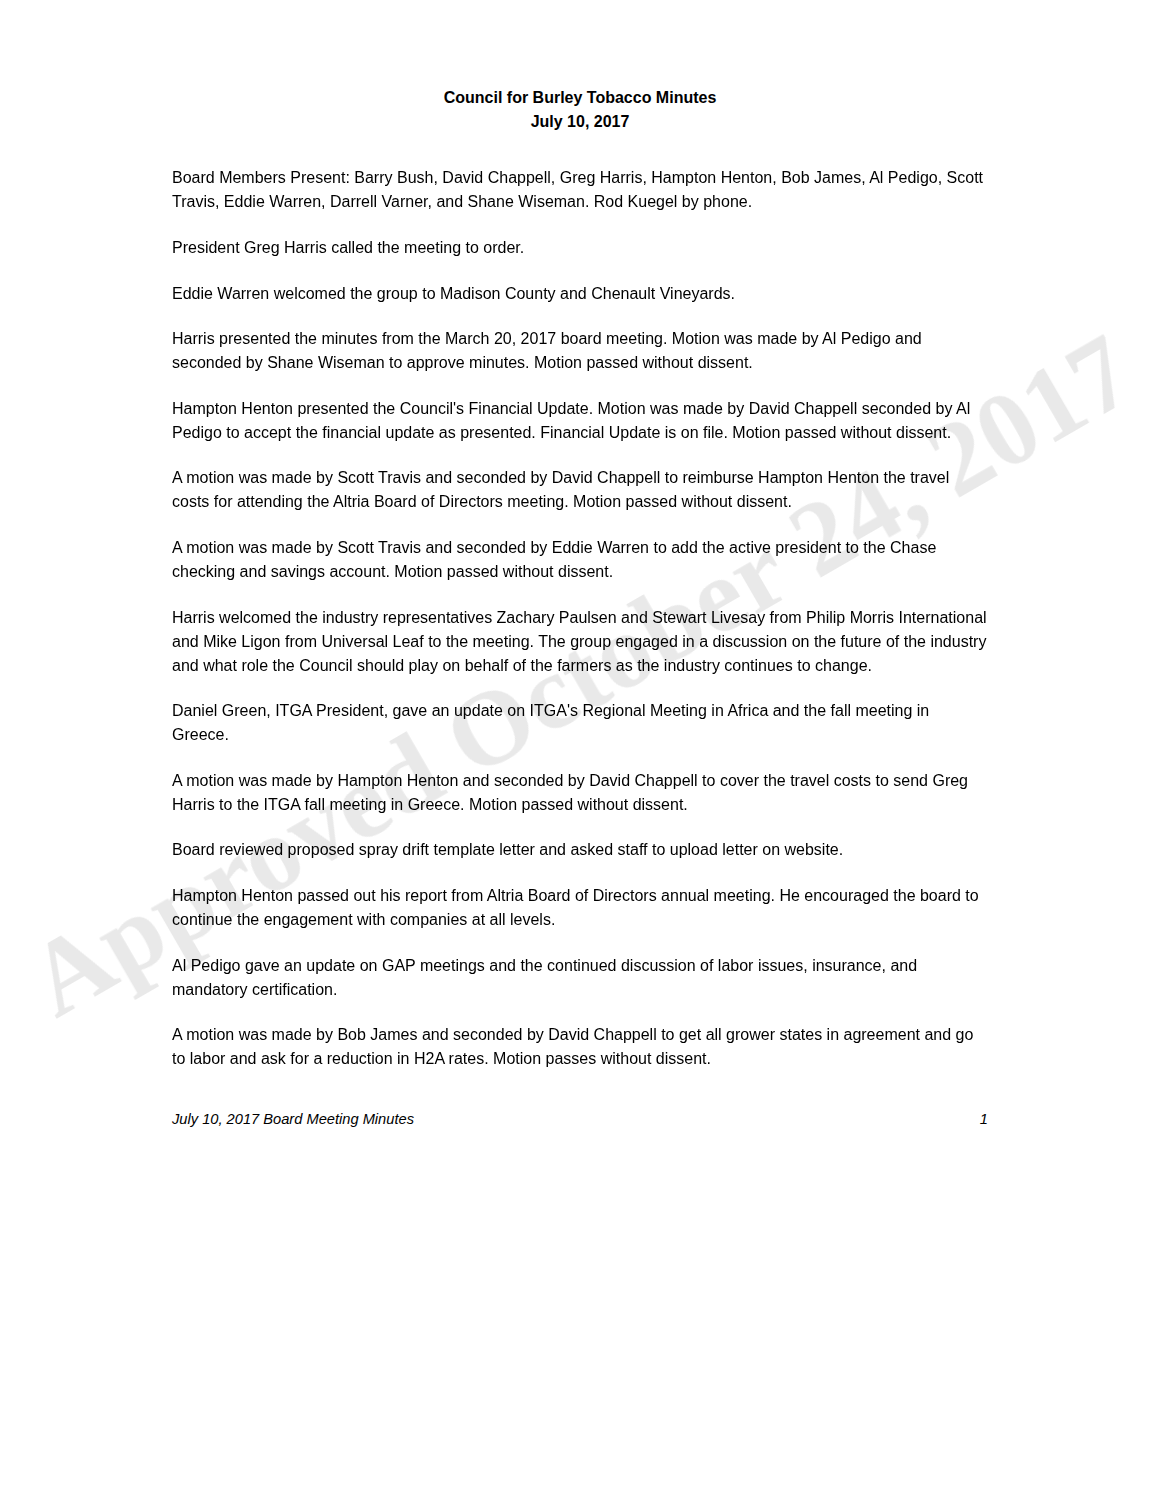Approved October 24, 2017
Council for Burley Tobacco Minutes
July 10, 2017
Board Members Present: Barry Bush, David Chappell, Greg Harris, Hampton Henton, Bob James, Al Pedigo, Scott Travis, Eddie Warren, Darrell Varner, and Shane Wiseman. Rod Kuegel by phone.
President Greg Harris called the meeting to order.
Eddie Warren welcomed the group to Madison County and Chenault Vineyards.
Harris presented the minutes from the March 20, 2017 board meeting. Motion was made by Al Pedigo and seconded by Shane Wiseman to approve minutes. Motion passed without dissent.
Hampton Henton presented the Council's Financial Update. Motion was made by David Chappell seconded by Al Pedigo to accept the financial update as presented. Financial Update is on file. Motion passed without dissent.
A motion was made by Scott Travis and seconded by David Chappell to reimburse Hampton Henton the travel costs for attending the Altria Board of Directors meeting. Motion passed without dissent.
A motion was made by Scott Travis and seconded by Eddie Warren to add the active president to the Chase checking and savings account. Motion passed without dissent.
Harris welcomed the industry representatives Zachary Paulsen and Stewart Livesay from Philip Morris International and Mike Ligon from Universal Leaf to the meeting. The group engaged in a discussion on the future of the industry and what role the Council should play on behalf of the farmers as the industry continues to change.
Daniel Green, ITGA President, gave an update on ITGA's Regional Meeting in Africa and the fall meeting in Greece.
A motion was made by Hampton Henton and seconded by David Chappell to cover the travel costs to send Greg Harris to the ITGA fall meeting in Greece. Motion passed without dissent.
Board reviewed proposed spray drift template letter and asked staff to upload letter on website.
Hampton Henton passed out his report from Altria Board of Directors annual meeting. He encouraged the board to continue the engagement with companies at all levels.
Al Pedigo gave an update on GAP meetings and the continued discussion of labor issues, insurance, and mandatory certification.
A motion was made by Bob James and seconded by David Chappell to get all grower states in agreement and go to labor and ask for a reduction in H2A rates. Motion passes without dissent.
July 10, 2017 Board Meeting Minutes 1